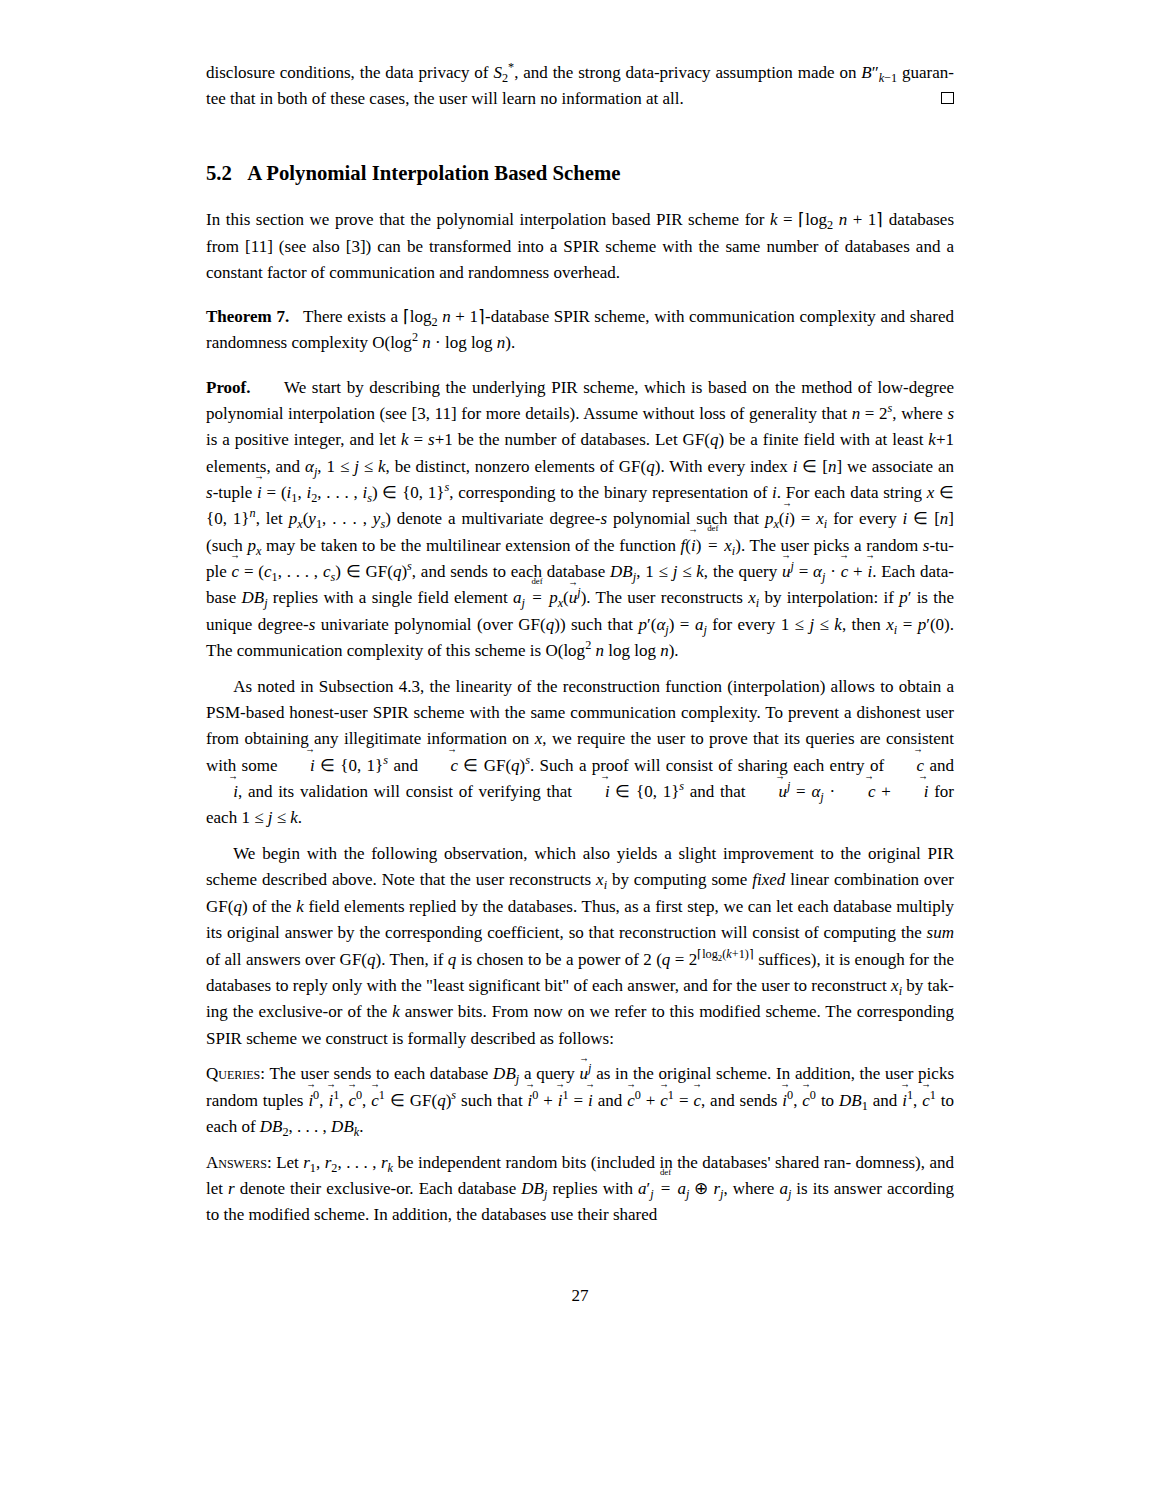disclosure conditions, the data privacy of S2*, and the strong data-privacy assumption made on B″k−1 guarantee that in both of these cases, the user will learn no information at all.
5.2 A Polynomial Interpolation Based Scheme
In this section we prove that the polynomial interpolation based PIR scheme for k = ⌈log2 n + 1⌉ databases from [11] (see also [3]) can be transformed into a SPIR scheme with the same number of databases and a constant factor of communication and randomness overhead.
Theorem 7. There exists a ⌈log2 n + 1⌉-database SPIR scheme, with communication complexity and shared randomness complexity O(log2 n · log log n).
Proof. We start by describing the underlying PIR scheme, which is based on the method of low-degree polynomial interpolation (see [3, 11] for more details). Assume without loss of generality that n = 2s, where s is a positive integer, and let k = s+1 be the number of databases. Let GF(q) be a finite field with at least k+1 elements, and αj, 1 ≤ j ≤ k, be distinct, nonzero elements of GF(q). With every index i ∈ [n] we associate an s-tuple i = (i1, i2, . . . , is) ∈ {0, 1}s, corresponding to the binary representation of i. For each data string x ∈ {0, 1}n, let px(y1, . . . , ys) denote a multivariate degree-s polynomial such that px(i) = xi for every i ∈ [n] (such px may be taken to be the multilinear extension of the function f(i) = xi). The user picks a random s-tuple c = (c1, . . . , cs) ∈ GF(q)s, and sends to each database DBj, 1 ≤ j ≤ k, the query uj = αj · c + i. Each database DBj replies with a single field element aj = px(uj). The user reconstructs xi by interpolation: if p′ is the unique degree-s univariate polynomial (over GF(q)) such that p′(αj) = aj for every 1 ≤ j ≤ k, then xi = p′(0). The communication complexity of this scheme is O(log2 n log log n).
As noted in Subsection 4.3, the linearity of the reconstruction function (interpolation) allows to obtain a PSM-based honest-user SPIR scheme with the same communication complexity. To prevent a dishonest user from obtaining any illegitimate information on x, we require the user to prove that its queries are consistent with some i ∈ {0, 1}s and c ∈ GF(q)s. Such a proof will consist of sharing each entry of c and i, and its validation will consist of verifying that i ∈ {0, 1}s and that uj = αj · c + i for each 1 ≤ j ≤ k.
We begin with the following observation, which also yields a slight improvement to the original PIR scheme described above. Note that the user reconstructs xi by computing some fixed linear combination over GF(q) of the k field elements replied by the databases. Thus, as a first step, we can let each database multiply its original answer by the corresponding coefficient, so that reconstruction will consist of computing the sum of all answers over GF(q). Then, if q is chosen to be a power of 2 (q = 2⌈log2(k+1)⌉ suffices), it is enough for the databases to reply only with the "least significant bit" of each answer, and for the user to reconstruct xi by taking the exclusive-or of the k answer bits. From now on we refer to this modified scheme. The corresponding SPIR scheme we construct is formally described as follows:
Queries: The user sends to each database DBj a query uj as in the original scheme. In addition, the user picks random tuples i0, i1, c0, c1 ∈ GF(q)s such that i0 + i1 = i and c0 + c1 = c, and sends i0, c0 to DB1 and i1, c1 to each of DB2, . . . , DBk.
Answers: Let r1, r2, . . . , rk be independent random bits (included in the databases' shared ran- domness), and let r denote their exclusive-or. Each database DBj replies with a′j = aj ⊕ rj, where aj is its answer according to the modified scheme. In addition, the databases use their shared
27